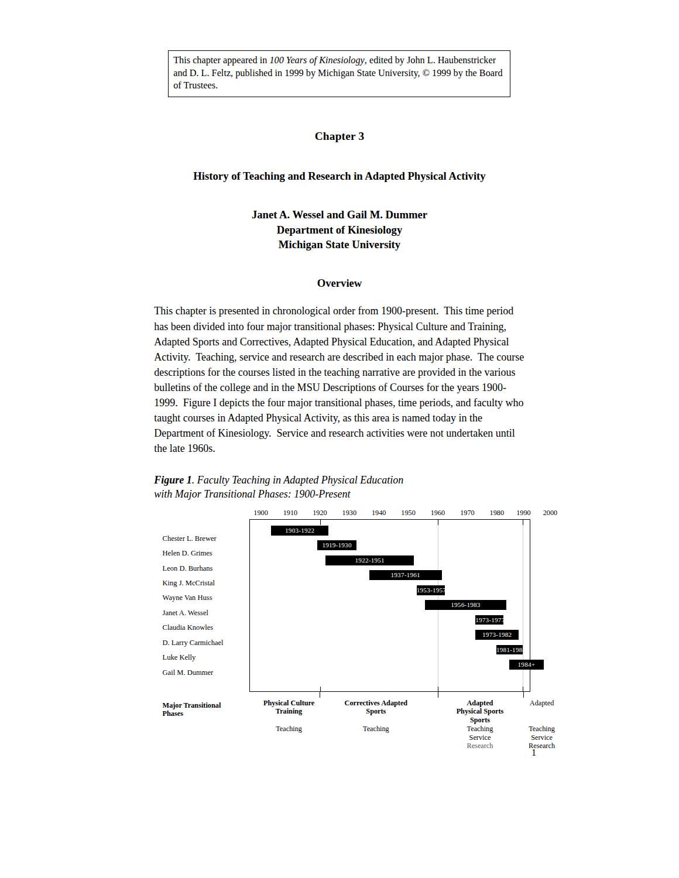This chapter appeared in 100 Years of Kinesiology, edited by John L. Haubenstricker and D. L. Feltz, published in 1999 by Michigan State University, © 1999 by the Board of Trustees.
Chapter 3
History of Teaching and Research in Adapted Physical Activity
Janet A. Wessel and Gail M. Dummer
Department of Kinesiology
Michigan State University
Overview
This chapter is presented in chronological order from 1900-present. This time period has been divided into four major transitional phases: Physical Culture and Training, Adapted Sports and Correctives, Adapted Physical Education, and Adapted Physical Activity. Teaching, service and research are described in each major phase. The course descriptions for the courses listed in the teaching narrative are provided in the various bulletins of the college and in the MSU Descriptions of Courses for the years 1900-1999. Figure I depicts the four major transitional phases, time periods, and faculty who taught courses in Adapted Physical Activity, as this area is named today in the Department of Kinesiology. Service and research activities were not undertaken until the late 1960s.
Figure 1. Faculty Teaching in Adapted Physical Education
with Major Transitional Phases: 1900-Present
| | 1900 1910 1920 1930 1940 1950 1960 1970 1980 1990 2000 |
| Chester L. Brewer Helen D. Grimes Leon D. Burhans King J. McCristal Wayne Van Huss Janet A. Wessel Claudia Knowles D. Larry Carmichael Luke Kelly Gail M. Dummer | 1903-1922 1919-1930 1922-1951 1937-1961 1953-1957 1956-1983 1973-1977 1973-1982 1981-1984 1984+ |
| Major Transitional Phases | Physical Culture Training Correctives Adapted Sports Adapted Physical Sports Sports Adapted Teaching Teaching Teaching Service Research Teaching Service Research |
1